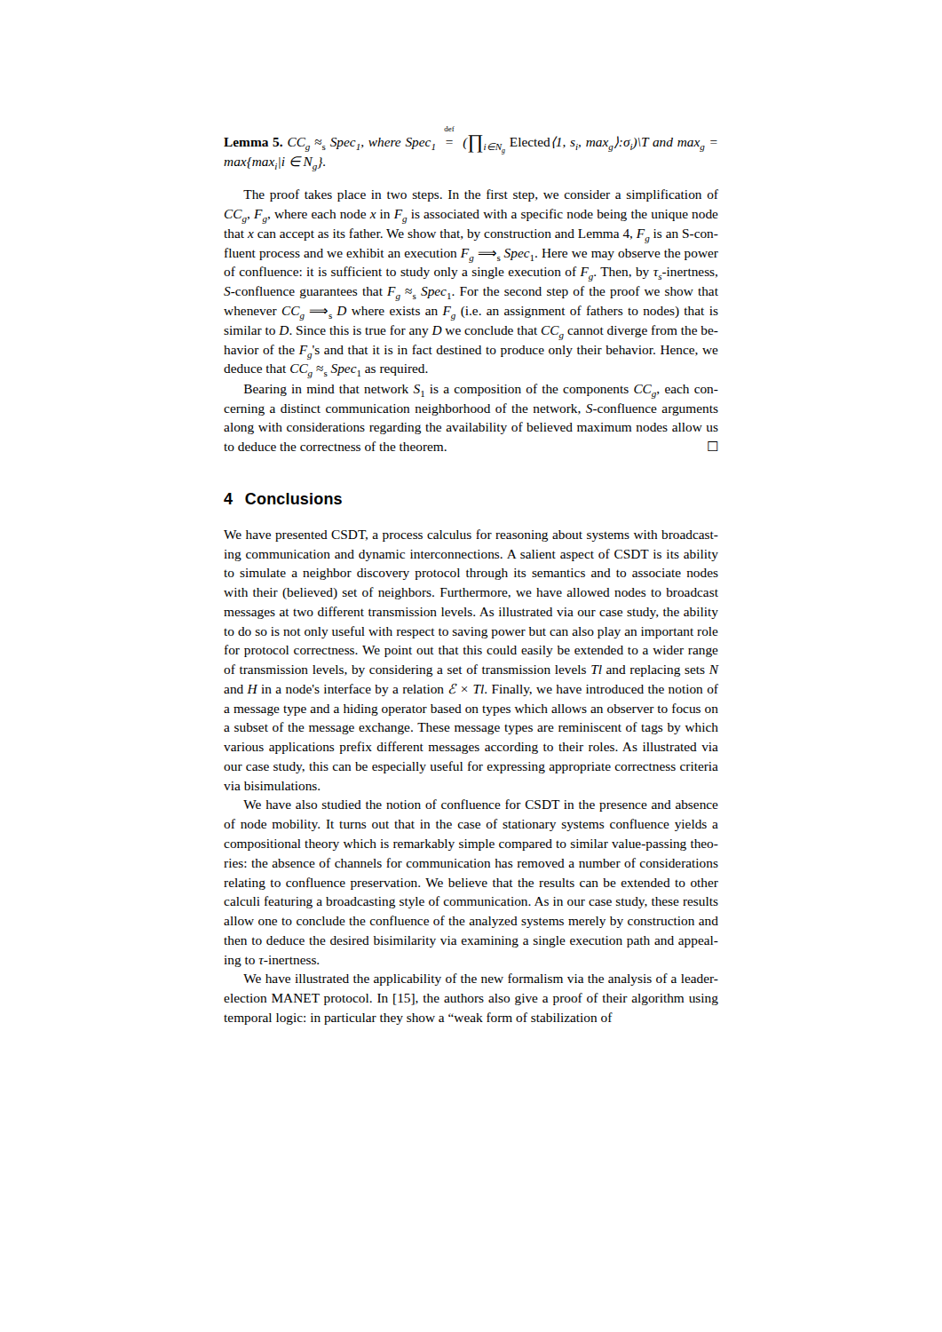Lemma 5. CCg ≈s Spec1, where Spec1 def= (∏i∈Ng Elected⟨1, si, maxg⟩:σi)\T and maxg = max{maxi|i ∈ Ng}.
The proof takes place in two steps. In the first step, we consider a simplification of CCg, Fg, where each node x in Fg is associated with a specific node being the unique node that x can accept as its father. We show that, by construction and Lemma 4, Fg is an S-confluent process and we exhibit an execution Fg ⟹s Spec1. Here we may observe the power of confluence: it is sufficient to study only a single execution of Fg. Then, by τs-inertness, S-confluence guarantees that Fg ≈s Spec1. For the second step of the proof we show that whenever CCg ⟹s D where exists an Fg (i.e. an assignment of fathers to nodes) that is similar to D. Since this is true for any D we conclude that CCg cannot diverge from the behavior of the Fg's and that it is in fact destined to produce only their behavior. Hence, we deduce that CCg ≈s Spec1 as required.
Bearing in mind that network S1 is a composition of the components CCg, each concerning a distinct communication neighborhood of the network, S-confluence arguments along with considerations regarding the availability of believed maximum nodes allow us to deduce the correctness of the theorem.☐
4 Conclusions
We have presented CSDT, a process calculus for reasoning about systems with broadcasting communication and dynamic interconnections. A salient aspect of CSDT is its ability to simulate a neighbor discovery protocol through its semantics and to associate nodes with their (believed) set of neighbors. Furthermore, we have allowed nodes to broadcast messages at two different transmission levels. As illustrated via our case study, the ability to do so is not only useful with respect to saving power but can also play an important role for protocol correctness. We point out that this could easily be extended to a wider range of transmission levels, by considering a set of transmission levels Tl and replacing sets N and H in a node's interface by a relation ℰ × Tl. Finally, we have introduced the notion of a message type and a hiding operator based on types which allows an observer to focus on a subset of the message exchange. These message types are reminiscent of tags by which various applications prefix different messages according to their roles. As illustrated via our case study, this can be especially useful for expressing appropriate correctness criteria via bisimulations.
We have also studied the notion of confluence for CSDT in the presence and absence of node mobility. It turns out that in the case of stationary systems confluence yields a compositional theory which is remarkably simple compared to similar value-passing theories: the absence of channels for communication has removed a number of considerations relating to confluence preservation. We believe that the results can be extended to other calculi featuring a broadcasting style of communication. As in our case study, these results allow one to conclude the confluence of the analyzed systems merely by construction and then to deduce the desired bisimilarity via examining a single execution path and appealing to τ-inertness.
We have illustrated the applicability of the new formalism via the analysis of a leader-election MANET protocol. In [15], the authors also give a proof of their algorithm using temporal logic: in particular they show a “weak form of stabilization of